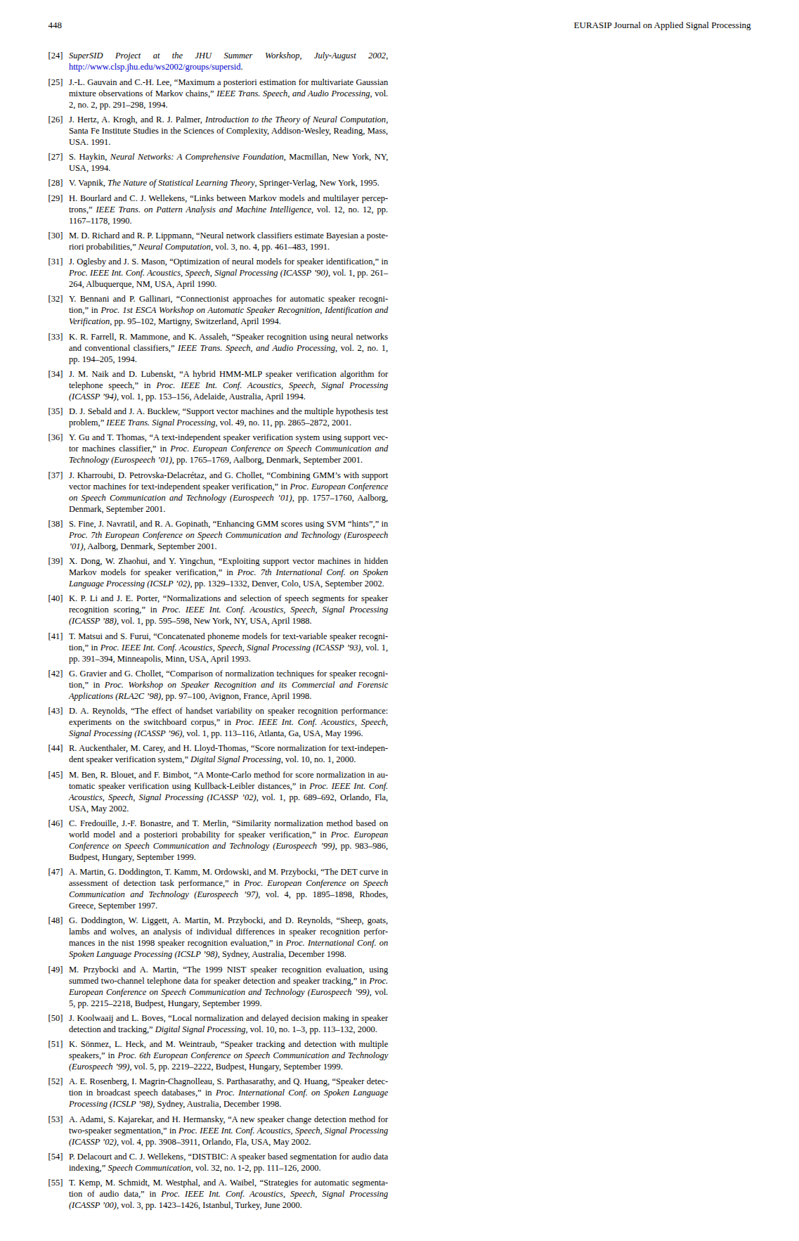448 EURASIP Journal on Applied Signal Processing
[24] SuperSID Project at the JHU Summer Workshop, July-August 2002, http://www.clsp.jhu.edu/ws2002/groups/supersid.
[25] J.-L. Gauvain and C.-H. Lee, “Maximum a posteriori estimation for multivariate Gaussian mixture observations of Markov chains,” IEEE Trans. Speech, and Audio Processing, vol. 2, no. 2, pp. 291–298, 1994.
[26] J. Hertz, A. Krogh, and R. J. Palmer, Introduction to the Theory of Neural Computation, Santa Fe Institute Studies in the Sciences of Complexity, Addison-Wesley, Reading, Mass, USA. 1991.
[27] S. Haykin, Neural Networks: A Comprehensive Foundation, Macmillan, New York, NY, USA, 1994.
[28] V. Vapnik, The Nature of Statistical Learning Theory, Springer-Verlag, New York, 1995.
[29] H. Bourlard and C. J. Wellekens, “Links between Markov models and multilayer perceptrons,” IEEE Trans. on Pattern Analysis and Machine Intelligence, vol. 12, no. 12, pp. 1167–1178, 1990.
[30] M. D. Richard and R. P. Lippmann, “Neural network classifiers estimate Bayesian a posteriori probabilities,” Neural Computation, vol. 3, no. 4, pp. 461–483, 1991.
[31] J. Oglesby and J. S. Mason, “Optimization of neural models for speaker identification,” in Proc. IEEE Int. Conf. Acoustics, Speech, Signal Processing (ICASSP ’90), vol. 1, pp. 261–264, Albuquerque, NM, USA, April 1990.
[32] Y. Bennani and P. Gallinari, “Connectionist approaches for automatic speaker recognition,” in Proc. 1st ESCA Workshop on Automatic Speaker Recognition, Identification and Verification, pp. 95–102, Martigny, Switzerland, April 1994.
[33] K. R. Farrell, R. Mammone, and K. Assaleh, “Speaker recognition using neural networks and conventional classifiers,” IEEE Trans. Speech, and Audio Processing, vol. 2, no. 1, pp. 194–205, 1994.
[34] J. M. Naik and D. Lubenskt, “A hybrid HMM-MLP speaker verification algorithm for telephone speech,” in Proc. IEEE Int. Conf. Acoustics, Speech, Signal Processing (ICASSP ’94), vol. 1, pp. 153–156, Adelaide, Australia, April 1994.
[35] D. J. Sebald and J. A. Bucklew, “Support vector machines and the multiple hypothesis test problem,” IEEE Trans. Signal Processing, vol. 49, no. 11, pp. 2865–2872, 2001.
[36] Y. Gu and T. Thomas, “A text-independent speaker verification system using support vector machines classifier,” in Proc. European Conference on Speech Communication and Technology (Eurospeech ’01), pp. 1765–1769, Aalborg, Denmark, September 2001.
[37] J. Kharroubi, D. Petrovska-Delacrétaz, and G. Chollet, “Combining GMM’s with support vector machines for text-independent speaker verification,” in Proc. European Conference on Speech Communication and Technology (Eurospeech ’01), pp. 1757–1760, Aalborg, Denmark, September 2001.
[38] S. Fine, J. Navratil, and R. A. Gopinath, “Enhancing GMM scores using SVM “hints”,” in Proc. 7th European Conference on Speech Communication and Technology (Eurospeech ’01), Aalborg, Denmark, September 2001.
[39] X. Dong, W. Zhaohui, and Y. Yingchun, “Exploiting support vector machines in hidden Markov models for speaker verification,” in Proc. 7th International Conf. on Spoken Language Processing (ICSLP ’02), pp. 1329–1332, Denver, Colo, USA, September 2002.
[40] K. P. Li and J. E. Porter, “Normalizations and selection of speech segments for speaker recognition scoring,” in Proc. IEEE Int. Conf. Acoustics, Speech, Signal Processing (ICASSP ’88), vol. 1, pp. 595–598, New York, NY, USA, April 1988.
[41] T. Matsui and S. Furui, “Concatenated phoneme models for text-variable speaker recognition,” in Proc. IEEE Int. Conf. Acoustics, Speech, Signal Processing (ICASSP ’93), vol. 1, pp. 391–394, Minneapolis, Minn, USA, April 1993.
[42] G. Gravier and G. Chollet, “Comparison of normalization techniques for speaker recognition,” in Proc. Workshop on Speaker Recognition and its Commercial and Forensic Applications (RLA2C ’98), pp. 97–100, Avignon, France, April 1998.
[43] D. A. Reynolds, “The effect of handset variability on speaker recognition performance: experiments on the switchboard corpus,” in Proc. IEEE Int. Conf. Acoustics, Speech, Signal Processing (ICASSP ’96), vol. 1, pp. 113–116, Atlanta, Ga, USA, May 1996.
[44] R. Auckenthaler, M. Carey, and H. Lloyd-Thomas, “Score normalization for text-independent speaker verification system,” Digital Signal Processing, vol. 10, no. 1, 2000.
[45] M. Ben, R. Blouet, and F. Bimbot, “A Monte-Carlo method for score normalization in automatic speaker verification using Kullback-Leibler distances,” in Proc. IEEE Int. Conf. Acoustics, Speech, Signal Processing (ICASSP ’02), vol. 1, pp. 689–692, Orlando, Fla, USA, May 2002.
[46] C. Fredouille, J.-F. Bonastre, and T. Merlin, “Similarity normalization method based on world model and a posteriori probability for speaker verification,” in Proc. European Conference on Speech Communication and Technology (Eurospeech ’99), pp. 983–986, Budpest, Hungary, September 1999.
[47] A. Martin, G. Doddington, T. Kamm, M. Ordowski, and M. Przybocki, “The DET curve in assessment of detection task performance,” in Proc. European Conference on Speech Communication and Technology (Eurospeech ’97), vol. 4, pp. 1895–1898, Rhodes, Greece, September 1997.
[48] G. Doddington, W. Liggett, A. Martin, M. Przybocki, and D. Reynolds, “Sheep, goats, lambs and wolves, an analysis of individual differences in speaker recognition performances in the nist 1998 speaker recognition evaluation,” in Proc. International Conf. on Spoken Language Processing (ICSLP ’98), Sydney, Australia, December 1998.
[49] M. Przybocki and A. Martin, “The 1999 NIST speaker recognition evaluation, using summed two-channel telephone data for speaker detection and speaker tracking,” in Proc. European Conference on Speech Communication and Technology (Eurospeech ’99), vol. 5, pp. 2215–2218, Budpest, Hungary, September 1999.
[50] J. Koolwaaij and L. Boves, “Local normalization and delayed decision making in speaker detection and tracking,” Digital Signal Processing, vol. 10, no. 1–3, pp. 113–132, 2000.
[51] K. Sönmez, L. Heck, and M. Weintraub, “Speaker tracking and detection with multiple speakers,” in Proc. 6th European Conference on Speech Communication and Technology (Eurospeech ’99), vol. 5, pp. 2219–2222, Budpest, Hungary, September 1999.
[52] A. E. Rosenberg, I. Magrin-Chagnolleau, S. Parthasarathy, and Q. Huang, “Speaker detection in broadcast speech databases,” in Proc. International Conf. on Spoken Language Processing (ICSLP ’98), Sydney, Australia, December 1998.
[53] A. Adami, S. Kajarekar, and H. Hermansky, “A new speaker change detection method for two-speaker segmentation,” in Proc. IEEE Int. Conf. Acoustics, Speech, Signal Processing (ICASSP ’02), vol. 4, pp. 3908–3911, Orlando, Fla, USA, May 2002.
[54] P. Delacourt and C. J. Wellekens, “DISTBIC: A speaker based segmentation for audio data indexing,” Speech Communication, vol. 32, no. 1-2, pp. 111–126, 2000.
[55] T. Kemp, M. Schmidt, M. Westphal, and A. Waibel, “Strategies for automatic segmentation of audio data,” in Proc. IEEE Int. Conf. Acoustics, Speech, Signal Processing (ICASSP ’00), vol. 3, pp. 1423–1426, Istanbul, Turkey, June 2000.